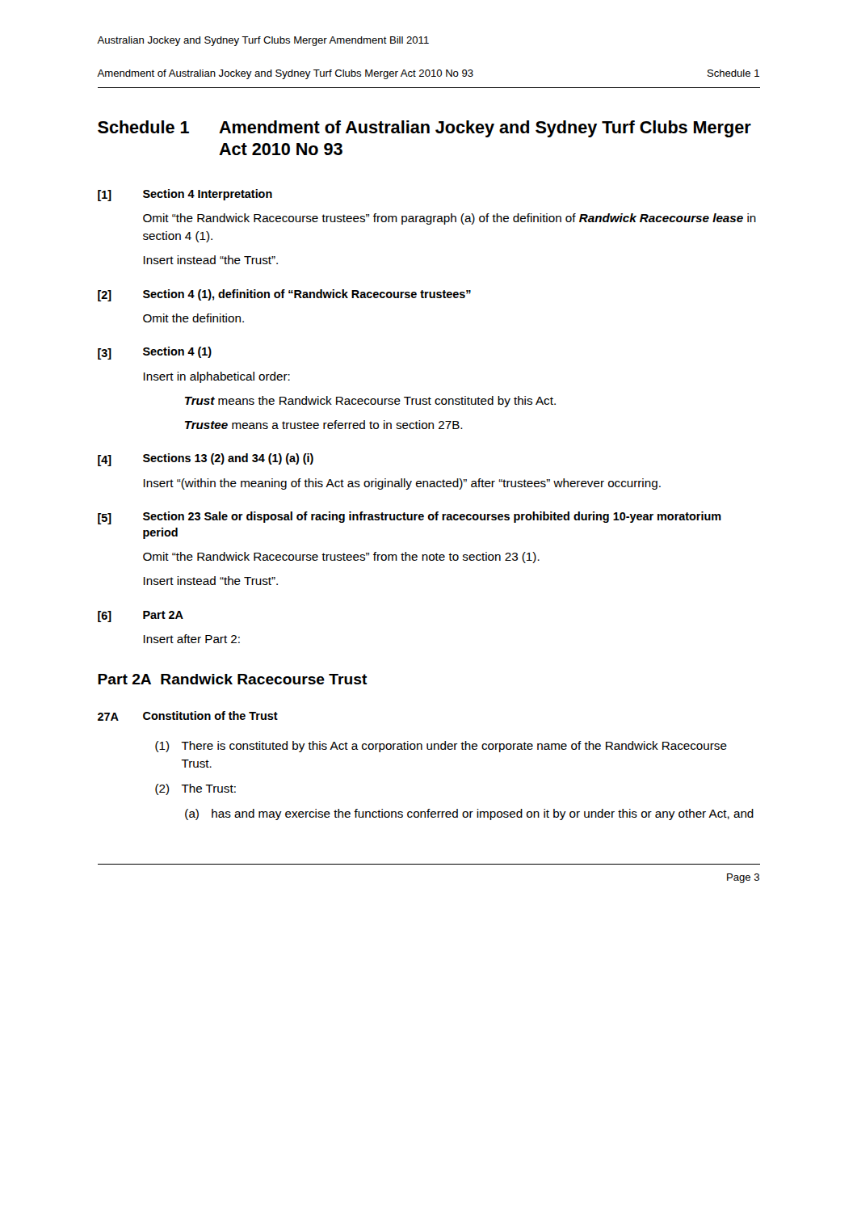Australian Jockey and Sydney Turf Clubs Merger Amendment Bill 2011
Amendment of Australian Jockey and Sydney Turf Clubs Merger Act 2010 No 93
Schedule 1
Schedule 1 Amendment of Australian Jockey and Sydney Turf Clubs Merger Act 2010 No 93
[1]
Section 4 Interpretation
Omit “the Randwick Racecourse trustees” from paragraph (a) of the definition of Randwick Racecourse lease in section 4 (1).
Insert instead “the Trust”.
[2]
Section 4 (1), definition of “Randwick Racecourse trustees”
Omit the definition.
[3]
Section 4 (1)
Insert in alphabetical order:
Trust means the Randwick Racecourse Trust constituted by this Act.
Trustee means a trustee referred to in section 27B.
[4]
Sections 13 (2) and 34 (1) (a) (i)
Insert “(within the meaning of this Act as originally enacted)” after “trustees” wherever occurring.
[5]
Section 23 Sale or disposal of racing infrastructure of racecourses prohibited during 10-year moratorium period
Omit “the Randwick Racecourse trustees” from the note to section 23 (1).
Insert instead “the Trust”.
[6]
Part 2A
Insert after Part 2:
Part 2A Randwick Racecourse Trust
27A
Constitution of the Trust
(1)
There is constituted by this Act a corporation under the corporate name of the Randwick Racecourse Trust.
(2)
The Trust:
(a)
has and may exercise the functions conferred or imposed on it by or under this or any other Act, and
Page 3